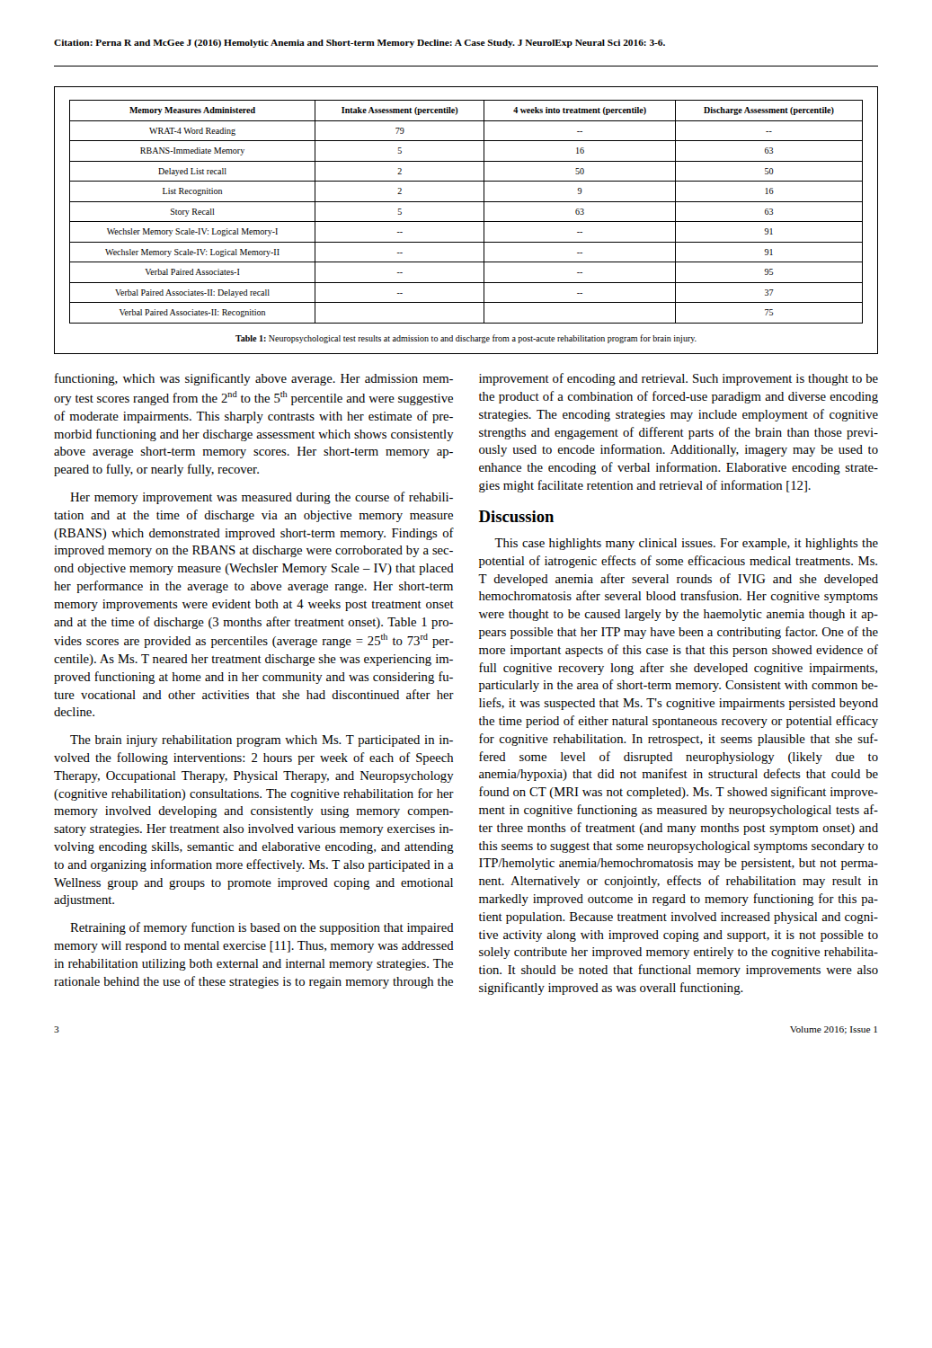Citation: Perna R and McGee J (2016) Hemolytic Anemia and Short-term Memory Decline: A Case Study. J NeurolExp Neural Sci 2016: 3-6.
| Memory Measures Administered | Intake Assessment (percentile) | 4 weeks into treatment (percentile) | Discharge Assessment (percentile) |
| --- | --- | --- | --- |
| WRAT-4 Word Reading | 79 | -- | -- |
| RBANS-Immediate Memory | 5 | 16 | 63 |
| Delayed List recall | 2 | 50 | 50 |
| List Recognition | 2 | 9 | 16 |
| Story Recall | 5 | 63 | 63 |
| Wechsler Memory Scale-IV: Logical Memory-I | -- | -- | 91 |
| Wechsler Memory Scale-IV: Logical Memory-II | -- | -- | 91 |
| Verbal Paired Associates-I | -- | -- | 95 |
| Verbal Paired Associates-II: Delayed recall | -- | -- | 37 |
| Verbal Paired Associates-II: Recognition | | | 75 |
Table 1: Neuropsychological test results at admission to and discharge from a post-acute rehabilitation program for brain injury.
functioning, which was significantly above average. Her admission memory test scores ranged from the 2nd to the 5th percentile and were suggestive of moderate impairments. This sharply contrasts with her estimate of premorbid functioning and her discharge assessment which shows consistently above average short-term memory scores. Her short-term memory appeared to fully, or nearly fully, recover.
Her memory improvement was measured during the course of rehabilitation and at the time of discharge via an objective memory measure (RBANS) which demonstrated improved short-term memory. Findings of improved memory on the RBANS at discharge were corroborated by a second objective memory measure (Wechsler Memory Scale – IV) that placed her performance in the average to above average range. Her short-term memory improvements were evident both at 4 weeks post treatment onset and at the time of discharge (3 months after treatment onset). Table 1 provides scores are provided as percentiles (average range = 25th to 73rd percentile). As Ms. T neared her treatment discharge she was experiencing improved functioning at home and in her community and was considering future vocational and other activities that she had discontinued after her decline.
The brain injury rehabilitation program which Ms. T participated in involved the following interventions: 2 hours per week of each of Speech Therapy, Occupational Therapy, Physical Therapy, and Neuropsychology (cognitive rehabilitation) consultations. The cognitive rehabilitation for her memory involved developing and consistently using memory compensatory strategies. Her treatment also involved various memory exercises involving encoding skills, semantic and elaborative encoding, and attending to and organizing information more effectively. Ms. T also participated in a Wellness group and groups to promote improved coping and emotional adjustment.
Retraining of memory function is based on the supposition that impaired memory will respond to mental exercise [11]. Thus, memory was addressed in rehabilitation utilizing both external and internal memory strategies. The rationale behind the use of these strategies is to regain memory through the improvement of encoding and retrieval. Such improvement is thought to be the product of a combination of forced-use paradigm and diverse encoding strategies. The encoding strategies may include employment of cognitive strengths and engagement of different parts of the brain than those previously used to encode information. Additionally, imagery may be used to enhance the encoding of verbal information. Elaborative encoding strategies might facilitate retention and retrieval of information [12].
Discussion
This case highlights many clinical issues. For example, it highlights the potential of iatrogenic effects of some efficacious medical treatments. Ms. T developed anemia after several rounds of IVIG and she developed hemochromatosis after several blood transfusion. Her cognitive symptoms were thought to be caused largely by the haemolytic anemia though it appears possible that her ITP may have been a contributing factor. One of the more important aspects of this case is that this person showed evidence of full cognitive recovery long after she developed cognitive impairments, particularly in the area of short-term memory. Consistent with common beliefs, it was suspected that Ms. T's cognitive impairments persisted beyond the time period of either natural spontaneous recovery or potential efficacy for cognitive rehabilitation. In retrospect, it seems plausible that she suffered some level of disrupted neurophysiology (likely due to anemia/hypoxia) that did not manifest in structural defects that could be found on CT (MRI was not completed). Ms. T showed significant improvement in cognitive functioning as measured by neuropsychological tests after three months of treatment (and many months post symptom onset) and this seems to suggest that some neuropsychological symptoms secondary to ITP/hemolytic anemia/hemochromatosis may be persistent, but not permanent. Alternatively or conjointly, effects of rehabilitation may result in markedly improved outcome in regard to memory functioning for this patient population. Because treatment involved increased physical and cognitive activity along with improved coping and support, it is not possible to solely contribute her improved memory entirely to the cognitive rehabilitation. It should be noted that functional memory improvements were also significantly improved as was overall functioning.
3 Volume 2016; Issue 1